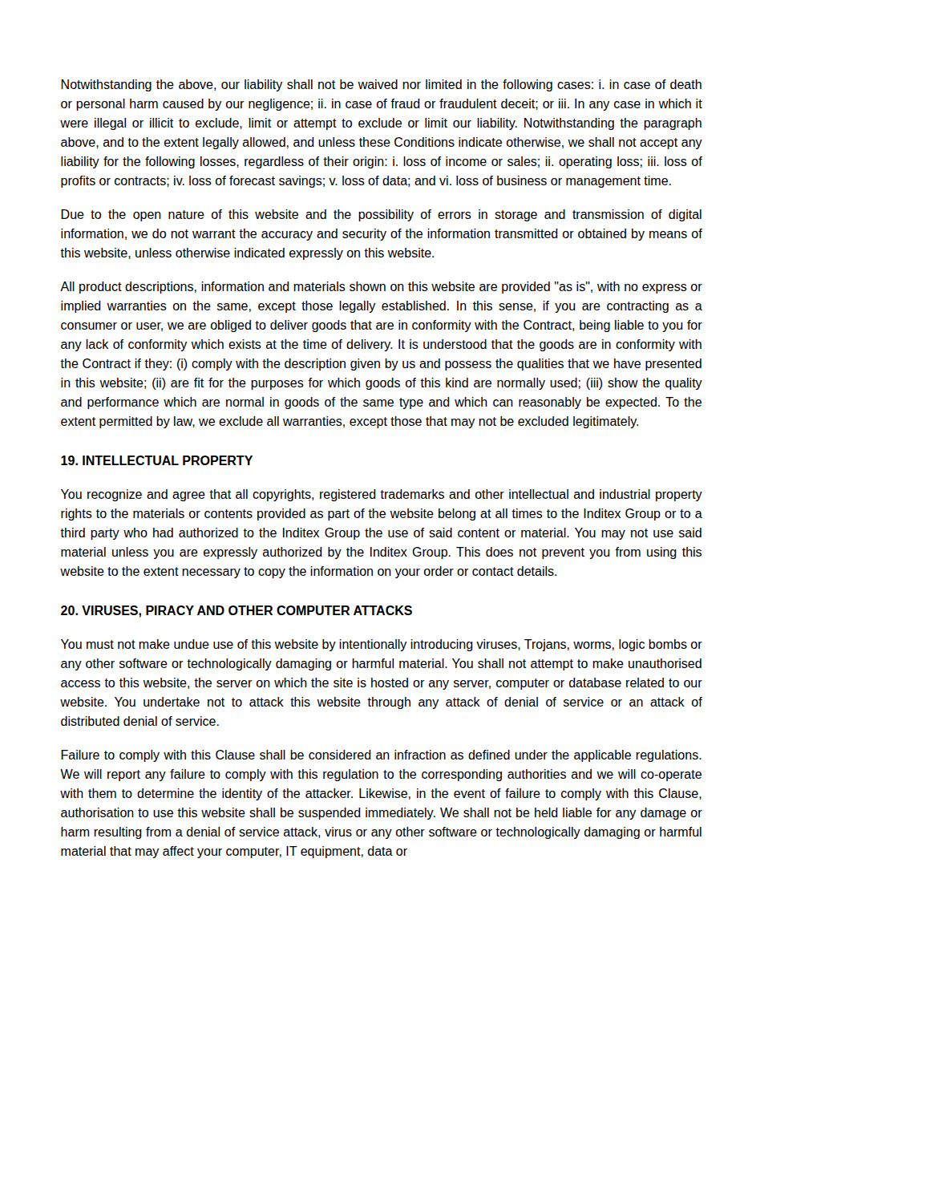Notwithstanding the above, our liability shall not be waived nor limited in the following cases: i. in case of death or personal harm caused by our negligence; ii. in case of fraud or fraudulent deceit; or iii. In any case in which it were illegal or illicit to exclude, limit or attempt to exclude or limit our liability. Notwithstanding the paragraph above, and to the extent legally allowed, and unless these Conditions indicate otherwise, we shall not accept any liability for the following losses, regardless of their origin: i. loss of income or sales; ii. operating loss; iii. loss of profits or contracts; iv. loss of forecast savings; v. loss of data; and vi. loss of business or management time.
Due to the open nature of this website and the possibility of errors in storage and transmission of digital information, we do not warrant the accuracy and security of the information transmitted or obtained by means of this website, unless otherwise indicated expressly on this website.
All product descriptions, information and materials shown on this website are provided "as is", with no express or implied warranties on the same, except those legally established. In this sense, if you are contracting as a consumer or user, we are obliged to deliver goods that are in conformity with the Contract, being liable to you for any lack of conformity which exists at the time of delivery. It is understood that the goods are in conformity with the Contract if they: (i) comply with the description given by us and possess the qualities that we have presented in this website; (ii) are fit for the purposes for which goods of this kind are normally used; (iii) show the quality and performance which are normal in goods of the same type and which can reasonably be expected. To the extent permitted by law, we exclude all warranties, except those that may not be excluded legitimately.
19. INTELLECTUAL PROPERTY
You recognize and agree that all copyrights, registered trademarks and other intellectual and industrial property rights to the materials or contents provided as part of the website belong at all times to the Inditex Group or to a third party who had authorized to the Inditex Group the use of said content or material. You may not use said material unless you are expressly authorized by the Inditex Group. This does not prevent you from using this website to the extent necessary to copy the information on your order or contact details.
20. VIRUSES, PIRACY AND OTHER COMPUTER ATTACKS
You must not make undue use of this website by intentionally introducing viruses, Trojans, worms, logic bombs or any other software or technologically damaging or harmful material. You shall not attempt to make unauthorised access to this website, the server on which the site is hosted or any server, computer or database related to our website. You undertake not to attack this website through any attack of denial of service or an attack of distributed denial of service.
Failure to comply with this Clause shall be considered an infraction as defined under the applicable regulations. We will report any failure to comply with this regulation to the corresponding authorities and we will co-operate with them to determine the identity of the attacker. Likewise, in the event of failure to comply with this Clause, authorisation to use this website shall be suspended immediately. We shall not be held liable for any damage or harm resulting from a denial of service attack, virus or any other software or technologically damaging or harmful material that may affect your computer, IT equipment, data or